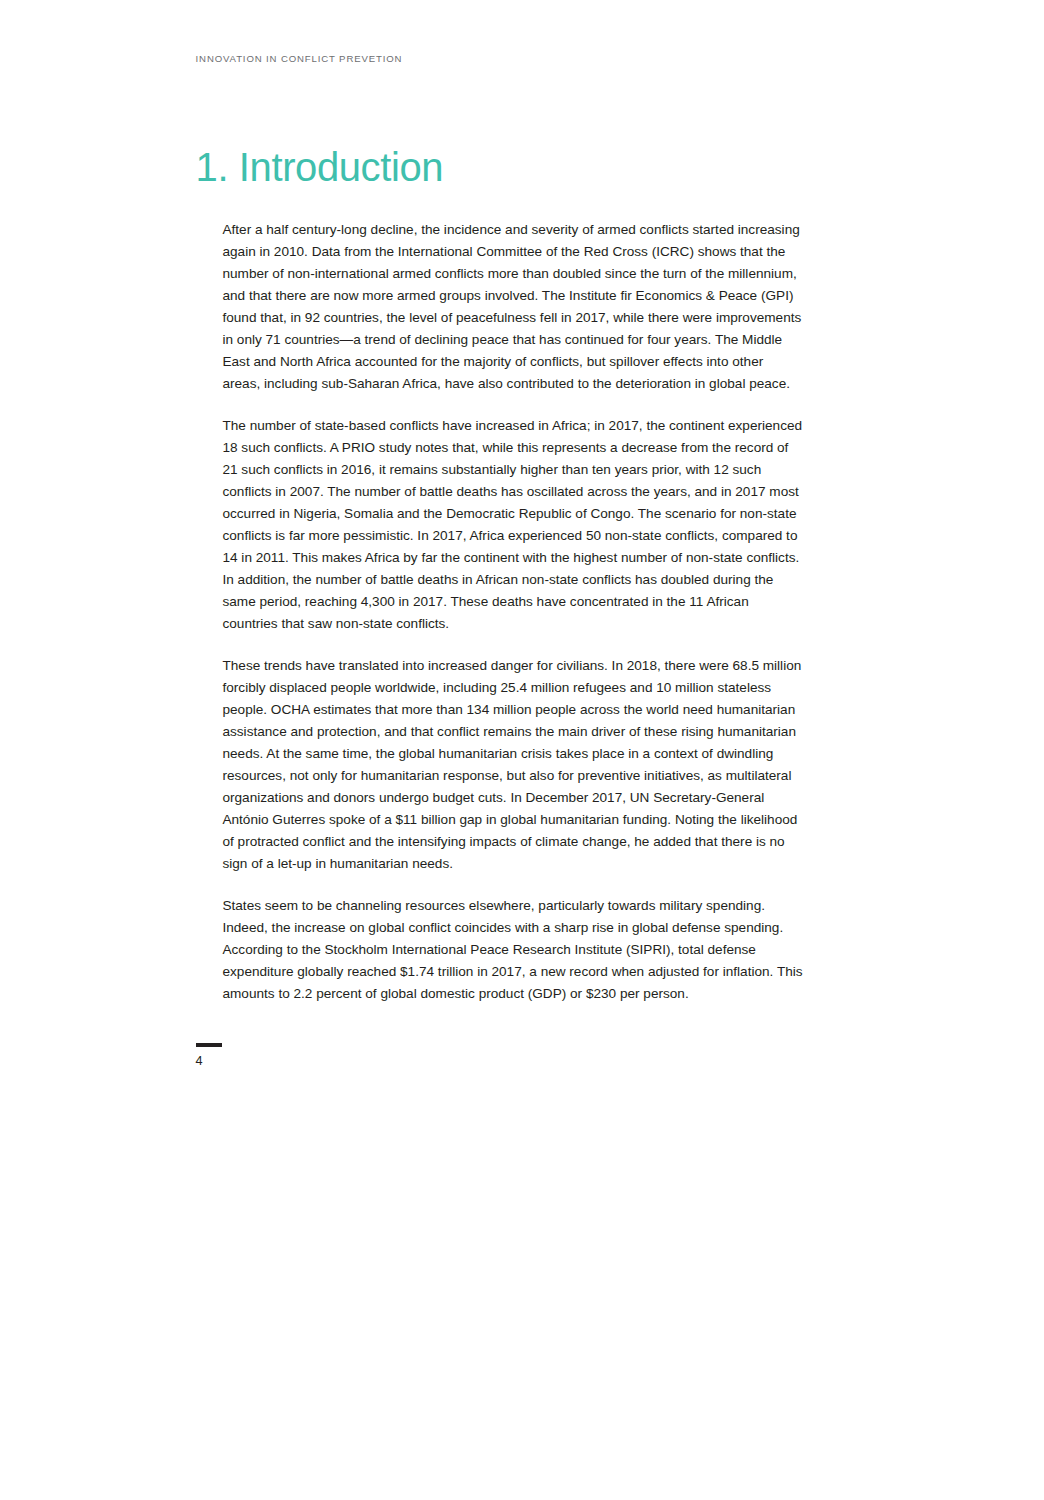Innovation in Conflict Prevetion
1. Introduction
After a half century-long decline, the incidence and severity of armed conflicts started increasing again in 2010. Data from the International Committee of the Red Cross (ICRC) shows that the number of non-international armed conflicts more than doubled since the turn of the millennium, and that there are now more armed groups involved. The Institute fir Economics & Peace (GPI) found that, in 92 countries, the level of peacefulness fell in 2017, while there were improvements in only 71 countries—a trend of declining peace that has continued for four years. The Middle East and North Africa accounted for the majority of conflicts, but spillover effects into other areas, including sub-Saharan Africa, have also contributed to the deterioration in global peace.
The number of state-based conflicts have increased in Africa; in 2017, the continent experienced 18 such conflicts. A PRIO study notes that, while this represents a decrease from the record of 21 such conflicts in 2016, it remains substantially higher than ten years prior, with 12 such conflicts in 2007. The number of battle deaths has oscillated across the years, and in 2017 most occurred in Nigeria, Somalia and the Democratic Republic of Congo. The scenario for non-state conflicts is far more pessimistic. In 2017, Africa experienced 50 non-state conflicts, compared to 14 in 2011. This makes Africa by far the continent with the highest number of non-state conflicts. In addition, the number of battle deaths in African non-state conflicts has doubled during the same period, reaching 4,300 in 2017. These deaths have concentrated in the 11 African countries that saw non-state conflicts.
These trends have translated into increased danger for civilians. In 2018, there were 68.5 million forcibly displaced people worldwide, including 25.4 million refugees and 10 million stateless people. OCHA estimates that more than 134 million people across the world need humanitarian assistance and protection, and that conflict remains the main driver of these rising humanitarian needs. At the same time, the global humanitarian crisis takes place in a context of dwindling resources, not only for humanitarian response, but also for preventive initiatives, as multilateral organizations and donors undergo budget cuts. In December 2017, UN Secretary-General António Guterres spoke of a $11 billion gap in global humanitarian funding. Noting the likelihood of protracted conflict and the intensifying impacts of climate change, he added that there is no sign of a let-up in humanitarian needs.
States seem to be channeling resources elsewhere, particularly towards military spending. Indeed, the increase on global conflict coincides with a sharp rise in global defense spending. According to the Stockholm International Peace Research Institute (SIPRI), total defense expenditure globally reached $1.74 trillion in 2017, a new record when adjusted for inflation. This amounts to 2.2 percent of global domestic product (GDP) or $230 per person.
4